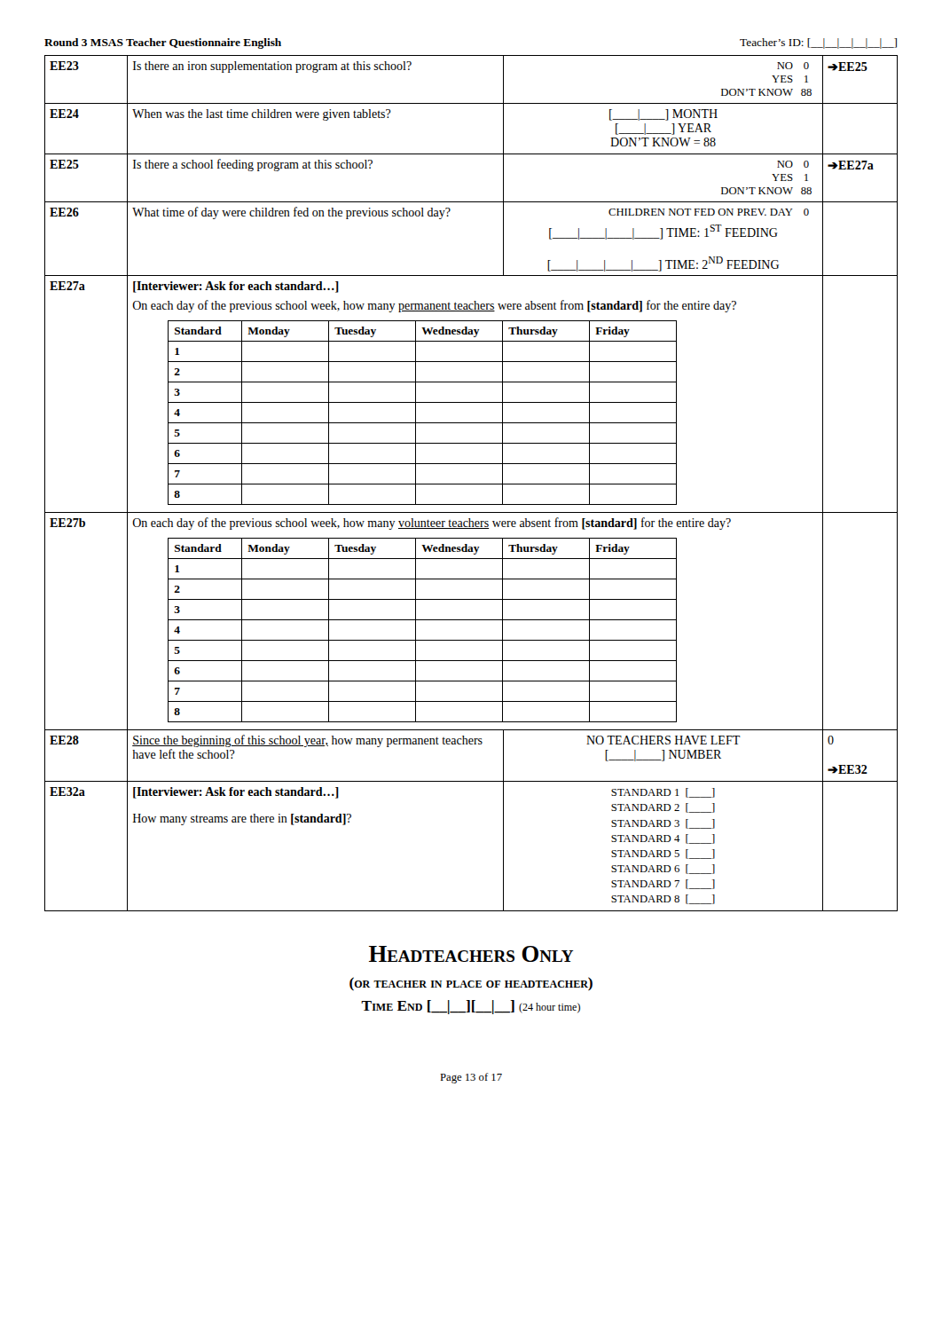Round 3 MSAS Teacher Questionnaire English
Teacher’s ID: [__|__|__|__|__|__]
| EE23 | Is there an iron supplementation program at this school? | / NO / 0 / / YES / 1 / / DON’T KNOW / 88 / | ➔EE25 |
| EE24 | When was the last time children were given tablets? | [____/____] MONTH [____/____] YEAR DON’T KNOW = 88 | |
| EE25 | Is there a school feeding program at this school? | / NO / 0 / / YES / 1 / / DON’T KNOW / 88 / | ➔EE27a |
| EE26 | What time of day were children fed on the previous school day? | / CHILDREN NOT FED ON PREV. DAY / 0 / [____/____/____/____] TIME: 1 ST FEEDING [____/____/____/____] TIME: 2 ND FEEDING | |
| EE27a | [Interviewer: Ask for each standard…] On each day of the previous school week, how many permanent teachers were absent from [standard] for the entire day? / Standard / Monday / Tuesday / Wednesday / Thursday / Friday / / --- / --- / --- / --- / --- / --- / / 1 / / / / / / / 2 / / / / / / / 3 / / / / / / / 4 / / / / / / / 5 / / / / / / / 6 / / / / / / / 7 / / / / / / / 8 / / / / / / | |
| EE27b | On each day of the previous school week, how many volunteer teachers were absent from [standard] for the entire day? / Standard / Monday / Tuesday / Wednesday / Thursday / Friday / / --- / --- / --- / --- / --- / --- / / 1 / / / / / / / 2 / / / / / / / 3 / / / / / / / 4 / / / / / / / 5 / / / / / / / 6 / / / / / / / 7 / / / / / / / 8 / / / / / / | |
| EE28 | Since the beginning of this school year, how many permanent teachers have left the school? | NO TEACHERS HAVE LEFT [____/____] NUMBER | 0 ➔EE32 |
| EE32a | [Interviewer: Ask for each standard…] How many streams are there in [standard] ? | STANDARD 1 [____] STANDARD 2 [____] STANDARD 3 [____] STANDARD 4 [____] STANDARD 5 [____] STANDARD 6 [____] STANDARD 7 [____] STANDARD 8 [____] | |
Headteachers Only
(or teacher in place of headteacher)
Time End [__|__][__|__] (24 hour time)
Page 13 of 17